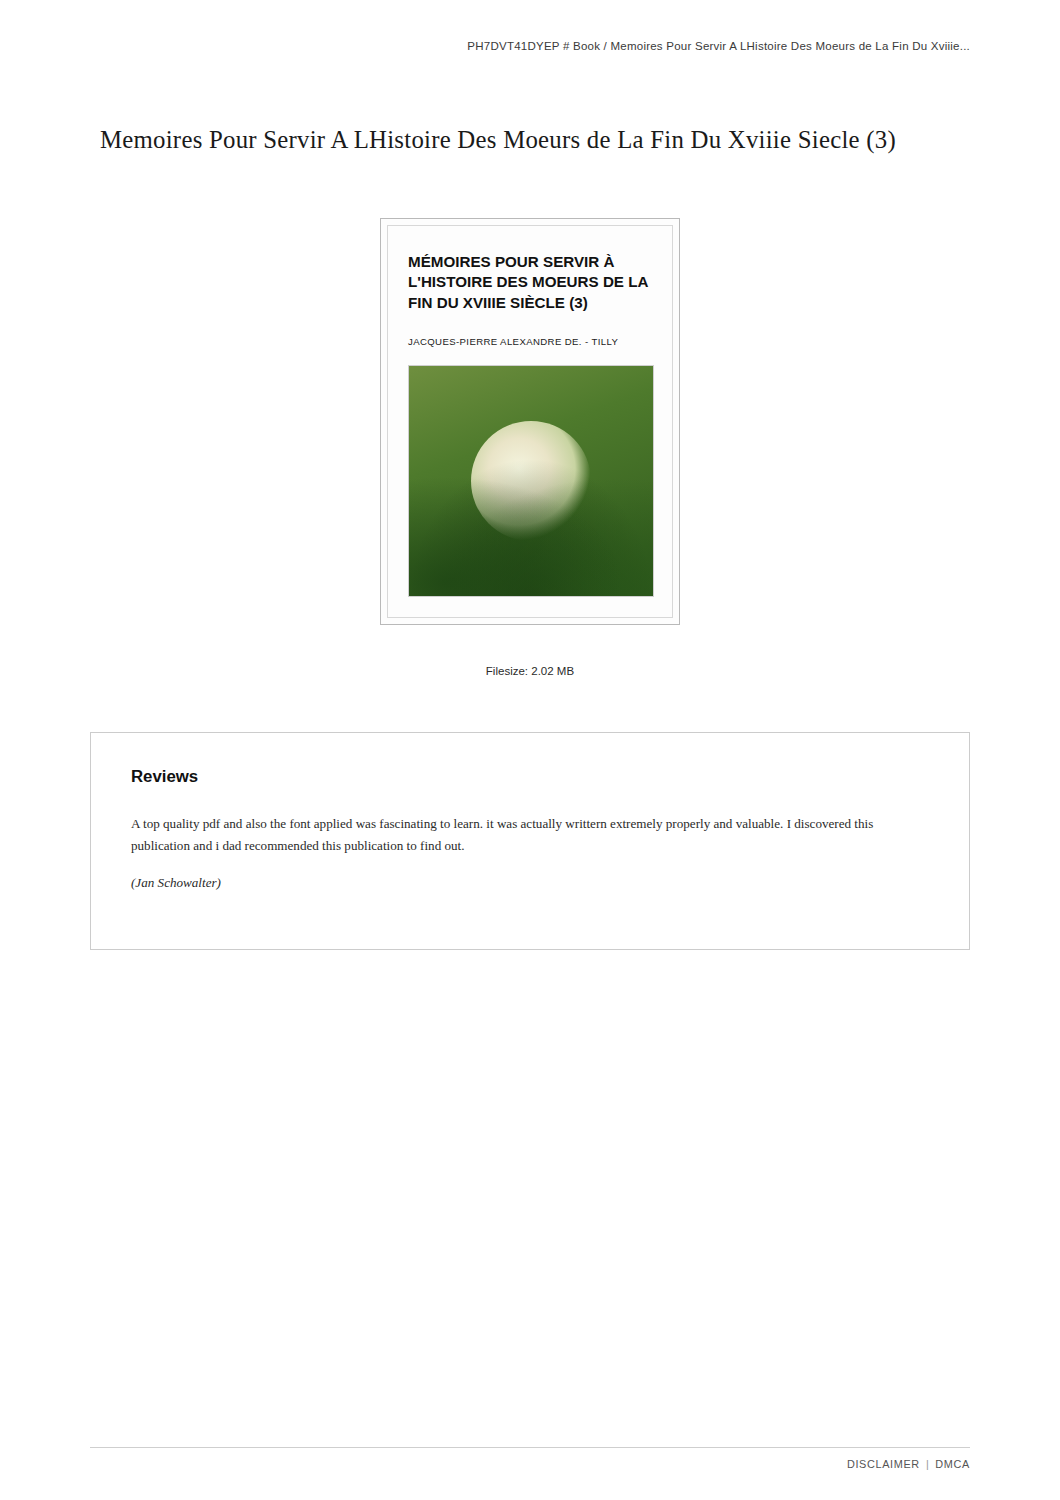PH7DVT41DYEP # Book / Memoires Pour Servir A LHistoire Des Moeurs de La Fin Du Xviiie...
Memoires Pour Servir A LHistoire Des Moeurs de La Fin Du Xviiie Siecle (3)
MÉMOIRES POUR SERVIR À L'HISTOIRE DES MOEURS DE LA FIN DU XVIIIE SIÈCLE (3)
Jacques-Pierre Alexandre de. - Tilly
Filesize: 2.02 MB
Reviews
A top quality pdf and also the font applied was fascinating to learn. it was actually writtern extremely properly and valuable. I discovered this publication and i dad recommended this publication to find out.
(Jan Schowalter)
DISCLAIMER | DMCA